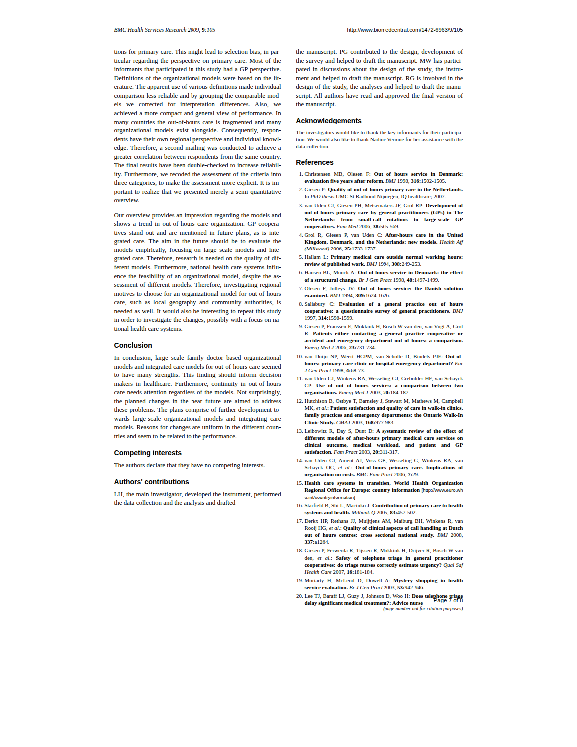BMC Health Services Research 2009, 9:105
http://www.biomedcentral.com/1472-6963/9/105
tions for primary care. This might lead to selection bias, in particular regarding the perspective on primary care. Most of the informants that participated in this study had a GP perspective. Definitions of the organizational models were based on the literature. The apparent use of various definitions made individual comparison less reliable and by grouping the comparable models we corrected for interpretation differences. Also, we achieved a more compact and general view of performance. In many countries the out-of-hours care is fragmented and many organizational models exist alongside. Consequently, respondents have their own regional perspective and individual knowledge. Therefore, a second mailing was conducted to achieve a greater correlation between respondents from the same country. The final results have been double-checked to increase reliability. Furthermore, we recoded the assessment of the criteria into three categories, to make the assessment more explicit. It is important to realize that we presented merely a semi quantitative overview.
Our overview provides an impression regarding the models and shows a trend in out-of-hours care organization. GP cooperatives stand out and are mentioned in future plans, as is integrated care. The aim in the future should be to evaluate the models empirically, focusing on large scale models and integrated care. Therefore, research is needed on the quality of different models. Furthermore, national health care systems influence the feasibility of an organizational model, despite the assessment of different models. Therefore, investigating regional motives to choose for an organizational model for out-of-hours care, such as local geography and community authorities, is needed as well. It would also be interesting to repeat this study in order to investigate the changes, possibly with a focus on national health care systems.
Conclusion
In conclusion, large scale family doctor based organizational models and integrated care models for out-of-hours care seemed to have many strengths. This finding should inform decision makers in healthcare. Furthermore, continuity in out-of-hours care needs attention regardless of the models. Not surprisingly, the planned changes in the near future are aimed to address these problems. The plans comprise of further development towards large-scale organizational models and integrating care models. Reasons for changes are uniform in the different countries and seem to be related to the performance.
Competing interests
The authors declare that they have no competing interests.
Authors' contributions
LH, the main investigator, developed the instrument, performed the data collection and the analysis and drafted
the manuscript. PG contributed to the design, development of the survey and helped to draft the manuscript. MW has participated in discussions about the design of the study, the instrument and helped to draft the manuscript. RG is involved in the design of the study, the analyses and helped to draft the manuscript. All authors have read and approved the final version of the manuscript.
Acknowledgements
The investigators would like to thank the key informants for their participation. We would also like to thank Nadine Vermue for her assistance with the data collection.
References
Christensen MB, Olesen F: Out of hours service in Denmark: evaluation five years after reform. BMJ 1998, 316: 1502-1505.
Giesen P: Quality of out-of-hours primary care in the Netherlands. In PhD thesis UMC St Radboud Nijmegen, IQ healthcare; 2007.
van Uden CJ, Giesen PH, Metsemakers JF, Grol RP: Development of out-of-hours primary care by general practitioners (GPs) in The Netherlands: from small-call rotations to large-scale GP cooperatives. Fam Med 2006, 38: 565-569.
Grol R, Giesen P, van Uden C: After-hours care in the United Kingdom, Denmark, and the Netherlands: new models. Health Aff (Millwood) 2006, 25: 1733-1737.
Hallam L: Primary medical care outside normal working hours: review of published work. BMJ 1994, 308: 249-253.
Hansen BL, Munck A: Out-of-hours service in Denmark: the effect of a structural change. Br J Gen Pract 1998, 48: 1497-1499.
Olesen F, Jolleys JV: Out of hours service: the Danish solution examined. BMJ 1994, 309: 1624-1626.
Salisbury C: Evaluation of a general practice out of hours cooperative: a questionnaire survey of general practitioners. BMJ 1997, 314: 1598-1599.
Giesen P, Franssen E, Mokkink H, Bosch W van den, van Vugt A, Grol R: Patients either contacting a general practice cooperative or accident and emergency department out of hours: a comparison. Emerg Med J 2006, 23: 731-734.
van Duijn NP, Weert HCPM, van Scholte D, Bindels PJE: Out-of-hours: primary care clinic or hospital emergency department? Eur J Gen Pract 1998, 4: 68-73.
van Uden CJ, Winkens RA, Wesseling GJ, Crebolder HF, van Schayck CP: Use of out of hours services: a comparison between two organisations. Emerg Med J 2003, 20: 184-187.
Hutchison B, Ostbye T, Barnsley J, Stewart M, Mathews M, Campbell MK, et al.: Patient satisfaction and quality of care in walk-in clinics, family practices and emergency departments: the Ontario Walk-In Clinic Study. CMAJ 2003, 168: 977-983.
Leibowitz R, Day S, Dunt D: A systematic review of the effect of different models of after-hours primary medical care services on clinical outcome, medical workload, and patient and GP satisfaction. Fam Pract 2003, 20: 311-317.
van Uden CJ, Ament AJ, Voss GB, Wesseling G, Winkens RA, van Schayck OC, et al.: Out-of-hours primary care. Implications of organisation on costs. BMC Fam Pract 2006, 7: 29.
Health care systems in transition, World Health Organization Regional Office for Europe: country information [http://www.euro.who.int/countryinformation]
Starfield B, Shi L, Macinko J: Contribution of primary care to health systems and health. Milbank Q 2005, 83: 457-502.
Derkx HP, Rethans JJ, Muijtjens AM, Maiburg BH, Winkens R, van Rooij HG, et al.: Quality of clinical aspects of call handling at Dutch out of hours centres: cross sectional national study. BMJ 2008, 337: a1264.
Giesen P, Ferwerda R, Tijssen R, Mokkink H, Drijver R, Bosch W van den, et al.: Safety of telephone triage in general practitioner cooperatives: do triage nurses correctly estimate urgency? Qual Saf Health Care 2007, 16: 181-184.
Moriarty H, McLeod D, Dowell A: Mystery shopping in health service evaluation. Br J Gen Pract 2003, 53: 942-946.
Lee TJ, Baraff LJ, Guzy J, Johnson D, Woo H: Does telephone triage delay significant medical treatment?: Advice nurse
Page 7 of 8
(page number not for citation purposes)